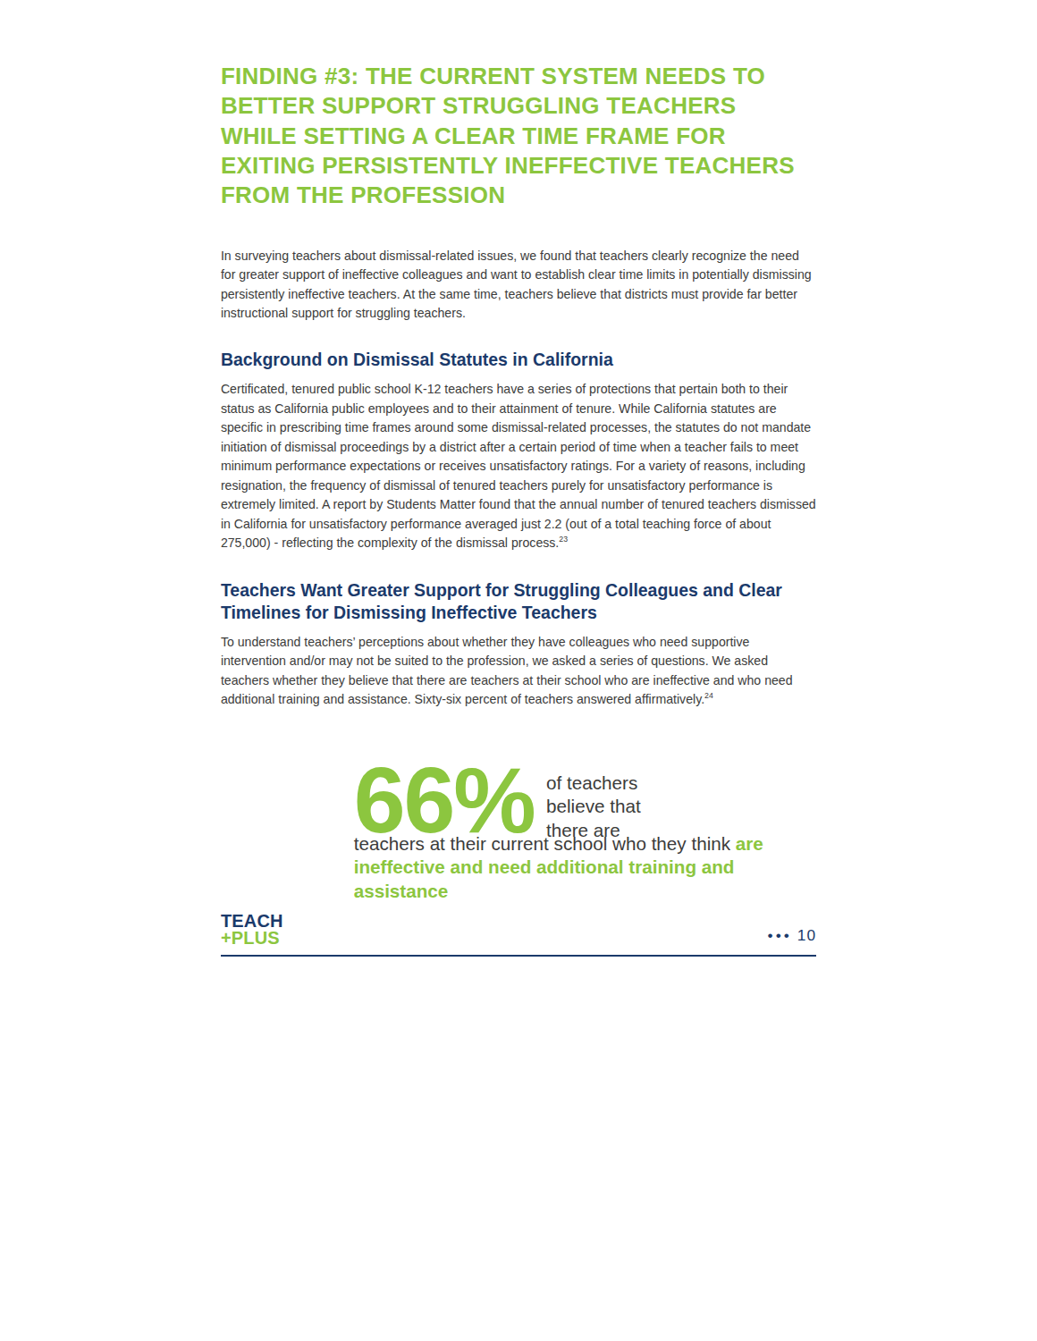Finding #3: The current system needs to better support struggling teachers while setting a clear time frame for exiting persistently ineffective teachers from the profession
In surveying teachers about dismissal-related issues, we found that teachers clearly recognize the need for greater support of ineffective colleagues and want to establish clear time limits in potentially dismissing persistently ineffective teachers. At the same time, teachers believe that districts must provide far better instructional support for struggling teachers.
Background on Dismissal Statutes in California
Certificated, tenured public school K-12 teachers have a series of protections that pertain both to their status as California public employees and to their attainment of tenure. While California statutes are specific in prescribing time frames around some dismissal-related processes, the statutes do not mandate initiation of dismissal proceedings by a district after a certain period of time when a teacher fails to meet minimum performance expectations or receives unsatisfactory ratings. For a variety of reasons, including resignation, the frequency of dismissal of tenured teachers purely for unsatisfactory performance is extremely limited. A report by Students Matter found that the annual number of tenured teachers dismissed in California for unsatisfactory performance averaged just 2.2 (out of a total teaching force of about 275,000) - reflecting the complexity of the dismissal process.23
Teachers Want Greater Support for Struggling Colleagues and Clear Timelines for Dismissing Ineffective Teachers
To understand teachers’ perceptions about whether they have colleagues who need supportive intervention and/or may not be suited to the profession, we asked a series of questions. We asked teachers whether they believe that there are teachers at their school who are ineffective and who need additional training and assistance. Sixty-six percent of teachers answered affirmatively.24
66%
of teachers
believe that
there are
teachers at their current school who they think are ineffective and need additional training and assistance
TEACH +PLUS
•••10